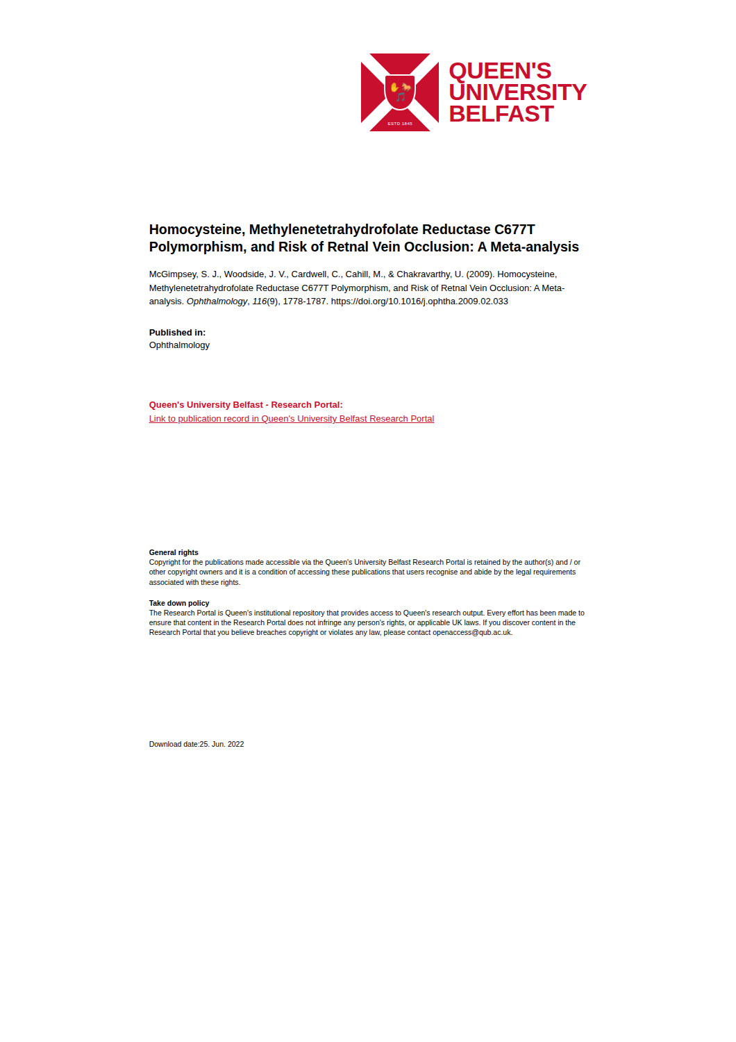✋ 🐎
🎵
ESTD 1845
QUEEN'S
UNIVERSITY
BELFAST
Homocysteine, Methylenetetrahydrofolate Reductase C677T Polymorphism, and Risk of Retnal Vein Occlusion: A Meta-analysis
McGimpsey, S. J., Woodside, J. V., Cardwell, C., Cahill, M., & Chakravarthy, U. (2009). Homocysteine, Methylenetetrahydrofolate Reductase C677T Polymorphism, and Risk of Retnal Vein Occlusion: A Meta-analysis. Ophthalmology, 116(9), 1778-1787. https://doi.org/10.1016/j.ophtha.2009.02.033
Published in:
Ophthalmology
Queen's University Belfast - Research Portal:
Link to publication record in Queen's University Belfast Research Portal
General rights
Copyright for the publications made accessible via the Queen's University Belfast Research Portal is retained by the author(s) and / or other copyright owners and it is a condition of accessing these publications that users recognise and abide by the legal requirements associated with these rights.
Take down policy
The Research Portal is Queen's institutional repository that provides access to Queen's research output. Every effort has been made to ensure that content in the Research Portal does not infringe any person's rights, or applicable UK laws. If you discover content in the Research Portal that you believe breaches copyright or violates any law, please contact openaccess@qub.ac.uk.
Download date:25. Jun. 2022